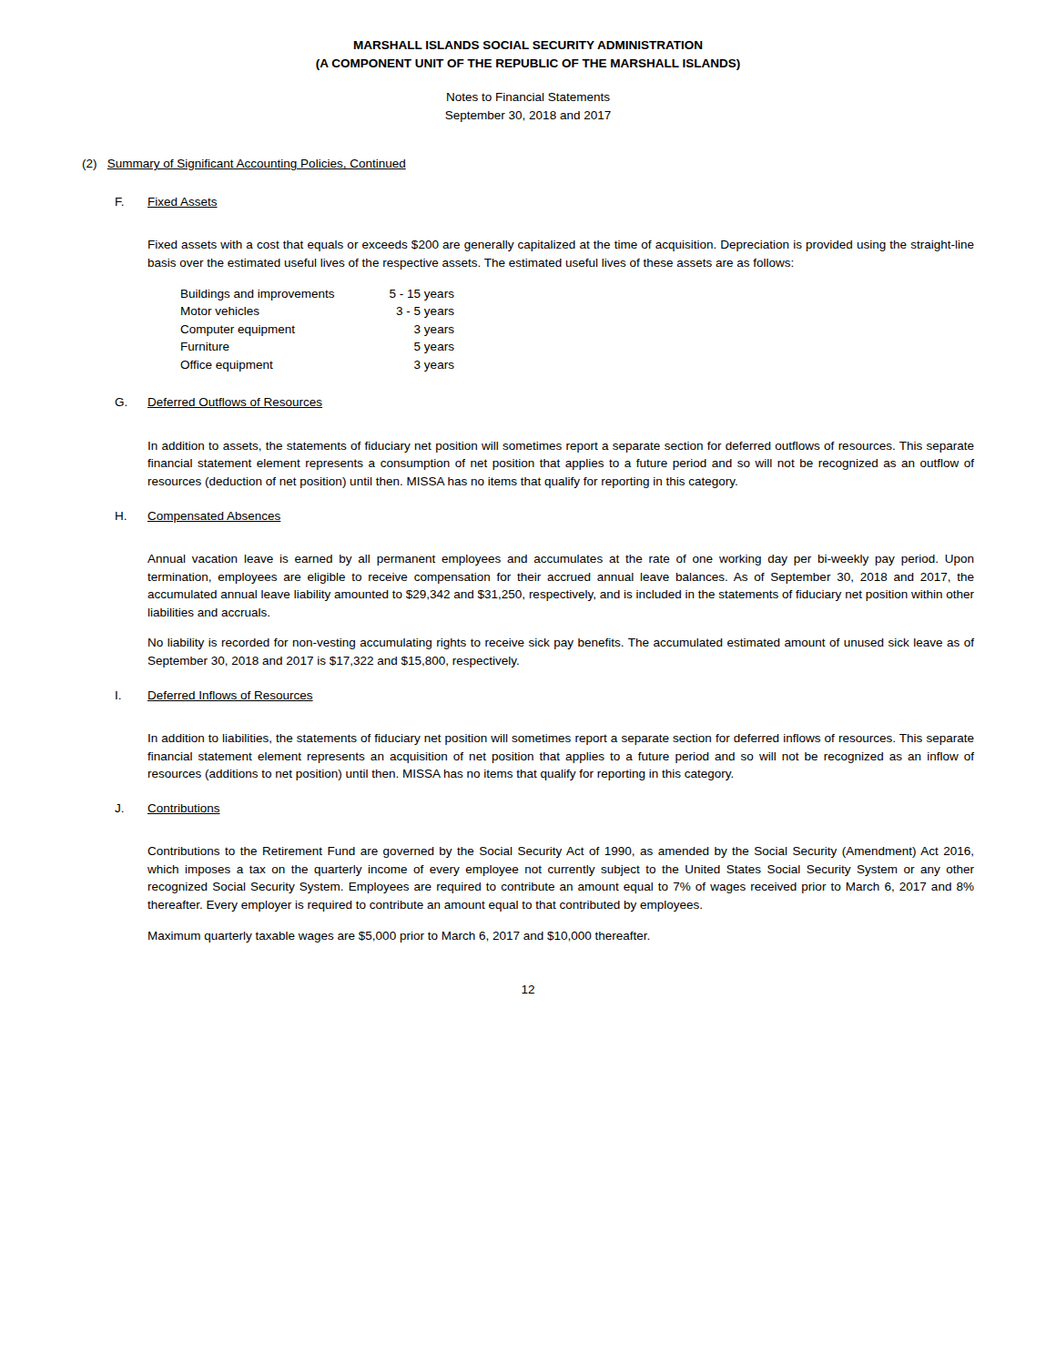MARSHALL ISLANDS SOCIAL SECURITY ADMINISTRATION
(A COMPONENT UNIT OF THE REPUBLIC OF THE MARSHALL ISLANDS)
Notes to Financial Statements
September 30, 2018 and 2017
(2) Summary of Significant Accounting Policies, Continued
F.
Fixed Assets
Fixed assets with a cost that equals or exceeds $200 are generally capitalized at the time of acquisition. Depreciation is provided using the straight-line basis over the estimated useful lives of the respective assets. The estimated useful lives of these assets are as follows:
| Buildings and improvements | 5 - 15 years |
| Motor vehicles | 3 - 5 years |
| Computer equipment | 3 years |
| Furniture | 5 years |
| Office equipment | 3 years |
G.
Deferred Outflows of Resources
In addition to assets, the statements of fiduciary net position will sometimes report a separate section for deferred outflows of resources. This separate financial statement element represents a consumption of net position that applies to a future period and so will not be recognized as an outflow of resources (deduction of net position) until then. MISSA has no items that qualify for reporting in this category.
H.
Compensated Absences
Annual vacation leave is earned by all permanent employees and accumulates at the rate of one working day per bi-weekly pay period. Upon termination, employees are eligible to receive compensation for their accrued annual leave balances. As of September 30, 2018 and 2017, the accumulated annual leave liability amounted to $29,342 and $31,250, respectively, and is included in the statements of fiduciary net position within other liabilities and accruals.
No liability is recorded for non-vesting accumulating rights to receive sick pay benefits. The accumulated estimated amount of unused sick leave as of September 30, 2018 and 2017 is $17,322 and $15,800, respectively.
I.
Deferred Inflows of Resources
In addition to liabilities, the statements of fiduciary net position will sometimes report a separate section for deferred inflows of resources. This separate financial statement element represents an acquisition of net position that applies to a future period and so will not be recognized as an inflow of resources (additions to net position) until then. MISSA has no items that qualify for reporting in this category.
J.
Contributions
Contributions to the Retirement Fund are governed by the Social Security Act of 1990, as amended by the Social Security (Amendment) Act 2016, which imposes a tax on the quarterly income of every employee not currently subject to the United States Social Security System or any other recognized Social Security System. Employees are required to contribute an amount equal to 7% of wages received prior to March 6, 2017 and 8% thereafter. Every employer is required to contribute an amount equal to that contributed by employees.
Maximum quarterly taxable wages are $5,000 prior to March 6, 2017 and $10,000 thereafter.
12